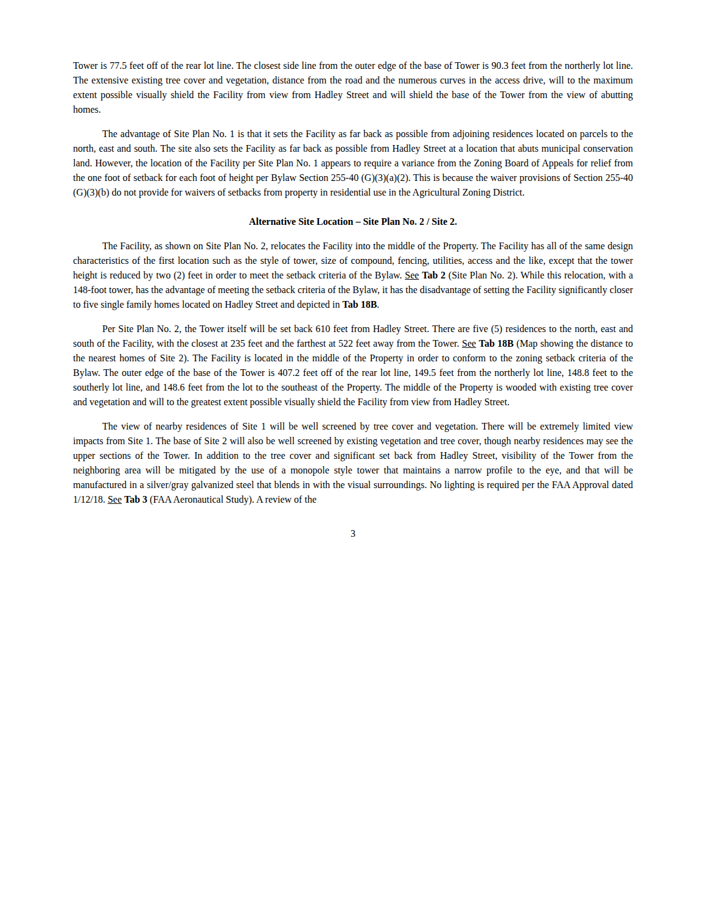Tower is 77.5 feet off of the rear lot line. The closest side line from the outer edge of the base of Tower is 90.3 feet from the northerly lot line. The extensive existing tree cover and vegetation, distance from the road and the numerous curves in the access drive, will to the maximum extent possible visually shield the Facility from view from Hadley Street and will shield the base of the Tower from the view of abutting homes.
The advantage of Site Plan No. 1 is that it sets the Facility as far back as possible from adjoining residences located on parcels to the north, east and south. The site also sets the Facility as far back as possible from Hadley Street at a location that abuts municipal conservation land. However, the location of the Facility per Site Plan No. 1 appears to require a variance from the Zoning Board of Appeals for relief from the one foot of setback for each foot of height per Bylaw Section 255-40 (G)(3)(a)(2). This is because the waiver provisions of Section 255-40 (G)(3)(b) do not provide for waivers of setbacks from property in residential use in the Agricultural Zoning District.
Alternative Site Location – Site Plan No. 2 / Site 2.
The Facility, as shown on Site Plan No. 2, relocates the Facility into the middle of the Property. The Facility has all of the same design characteristics of the first location such as the style of tower, size of compound, fencing, utilities, access and the like, except that the tower height is reduced by two (2) feet in order to meet the setback criteria of the Bylaw. See Tab 2 (Site Plan No. 2). While this relocation, with a 148-foot tower, has the advantage of meeting the setback criteria of the Bylaw, it has the disadvantage of setting the Facility significantly closer to five single family homes located on Hadley Street and depicted in Tab 18B.
Per Site Plan No. 2, the Tower itself will be set back 610 feet from Hadley Street. There are five (5) residences to the north, east and south of the Facility, with the closest at 235 feet and the farthest at 522 feet away from the Tower. See Tab 18B (Map showing the distance to the nearest homes of Site 2). The Facility is located in the middle of the Property in order to conform to the zoning setback criteria of the Bylaw. The outer edge of the base of the Tower is 407.2 feet off of the rear lot line, 149.5 feet from the northerly lot line, 148.8 feet to the southerly lot line, and 148.6 feet from the lot to the southeast of the Property. The middle of the Property is wooded with existing tree cover and vegetation and will to the greatest extent possible visually shield the Facility from view from Hadley Street.
The view of nearby residences of Site 1 will be well screened by tree cover and vegetation. There will be extremely limited view impacts from Site 1. The base of Site 2 will also be well screened by existing vegetation and tree cover, though nearby residences may see the upper sections of the Tower. In addition to the tree cover and significant set back from Hadley Street, visibility of the Tower from the neighboring area will be mitigated by the use of a monopole style tower that maintains a narrow profile to the eye, and that will be manufactured in a silver/gray galvanized steel that blends in with the visual surroundings. No lighting is required per the FAA Approval dated 1/12/18. See Tab 3 (FAA Aeronautical Study). A review of the
3